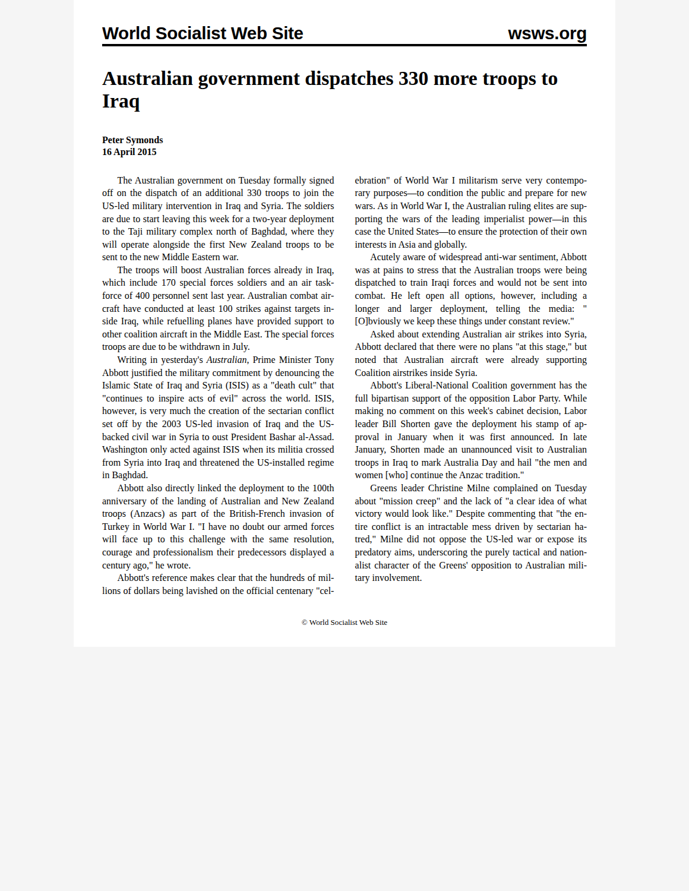World Socialist Web Site wsws.org
Australian government dispatches 330 more troops to Iraq
Peter Symonds 16 April 2015
The Australian government on Tuesday formally signed off on the dispatch of an additional 330 troops to join the US-led military intervention in Iraq and Syria. The soldiers are due to start leaving this week for a two-year deployment to the Taji military complex north of Baghdad, where they will operate alongside the first New Zealand troops to be sent to the new Middle Eastern war.
The troops will boost Australian forces already in Iraq, which include 170 special forces soldiers and an air taskforce of 400 personnel sent last year. Australian combat aircraft have conducted at least 100 strikes against targets inside Iraq, while refuelling planes have provided support to other coalition aircraft in the Middle East. The special forces troops are due to be withdrawn in July.
Writing in yesterday's Australian, Prime Minister Tony Abbott justified the military commitment by denouncing the Islamic State of Iraq and Syria (ISIS) as a "death cult" that "continues to inspire acts of evil" across the world. ISIS, however, is very much the creation of the sectarian conflict set off by the 2003 US-led invasion of Iraq and the US-backed civil war in Syria to oust President Bashar al-Assad. Washington only acted against ISIS when its militia crossed from Syria into Iraq and threatened the US-installed regime in Baghdad.
Abbott also directly linked the deployment to the 100th anniversary of the landing of Australian and New Zealand troops (Anzacs) as part of the British-French invasion of Turkey in World War I. "I have no doubt our armed forces will face up to this challenge with the same resolution, courage and professionalism their predecessors displayed a century ago," he wrote.
Abbott's reference makes clear that the hundreds of millions of dollars being lavished on the official centenary "celebration" of World War I militarism serve very contemporary purposes—to condition the public and prepare for new wars. As in World War I, the Australian ruling elites are supporting the wars of the leading imperialist power—in this case the United States—to ensure the protection of their own interests in Asia and globally.
Acutely aware of widespread anti-war sentiment, Abbott was at pains to stress that the Australian troops were being dispatched to train Iraqi forces and would not be sent into combat. He left open all options, however, including a longer and larger deployment, telling the media: "[O]bviously we keep these things under constant review."
Asked about extending Australian air strikes into Syria, Abbott declared that there were no plans "at this stage," but noted that Australian aircraft were already supporting Coalition airstrikes inside Syria.
Abbott's Liberal-National Coalition government has the full bipartisan support of the opposition Labor Party. While making no comment on this week's cabinet decision, Labor leader Bill Shorten gave the deployment his stamp of approval in January when it was first announced. In late January, Shorten made an unannounced visit to Australian troops in Iraq to mark Australia Day and hail "the men and women [who] continue the Anzac tradition."
Greens leader Christine Milne complained on Tuesday about "mission creep" and the lack of "a clear idea of what victory would look like." Despite commenting that "the entire conflict is an intractable mess driven by sectarian hatred," Milne did not oppose the US-led war or expose its predatory aims, underscoring the purely tactical and nationalist character of the Greens' opposition to Australian military involvement.
© World Socialist Web Site